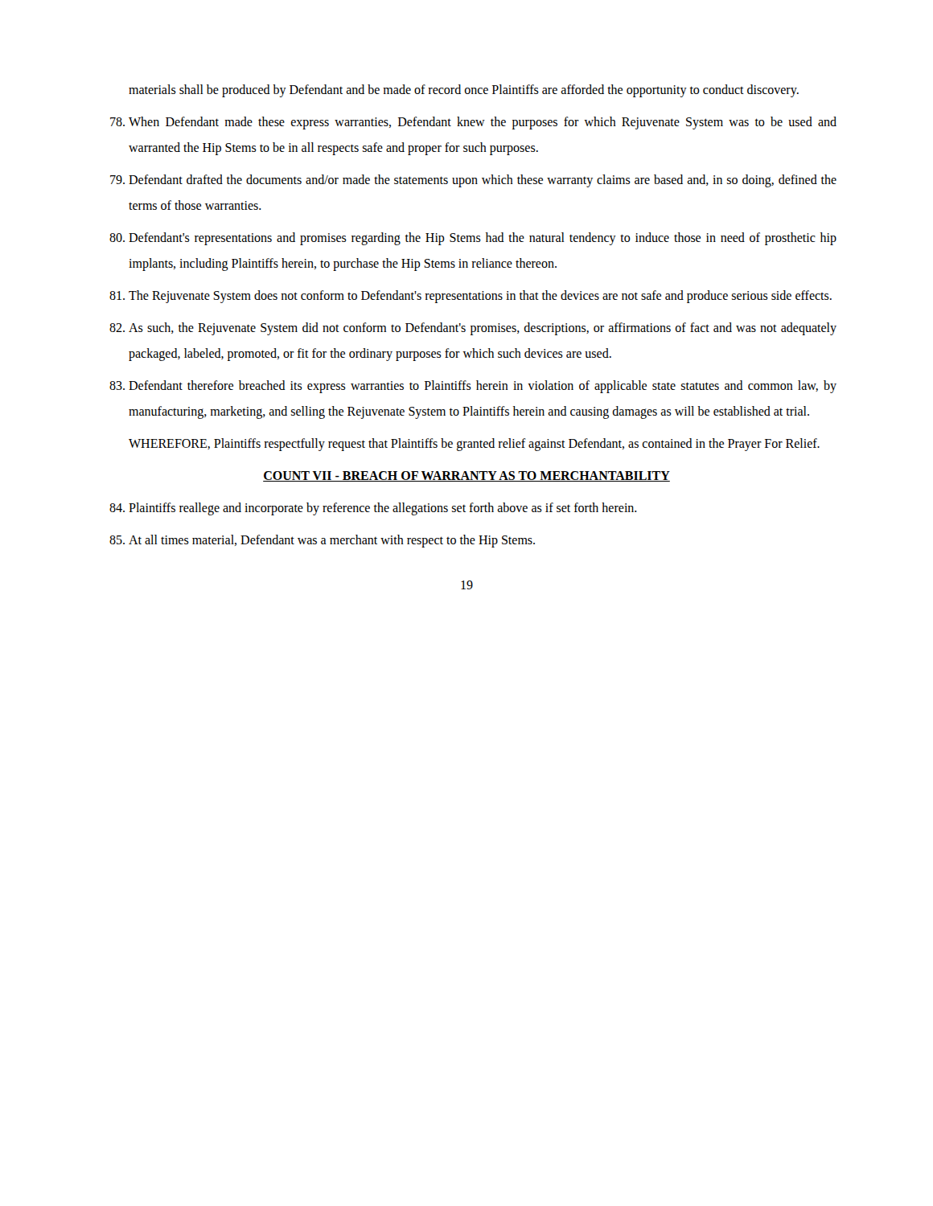materials shall be produced by Defendant and be made of record once Plaintiffs are afforded the opportunity to conduct discovery.
When Defendant made these express warranties, Defendant knew the purposes for which Rejuvenate System was to be used and warranted the Hip Stems to be in all respects safe and proper for such purposes.
Defendant drafted the documents and/or made the statements upon which these warranty claims are based and, in so doing, defined the terms of those warranties.
Defendant's representations and promises regarding the Hip Stems had the natural tendency to induce those in need of prosthetic hip implants, including Plaintiffs herein, to purchase the Hip Stems in reliance thereon.
The Rejuvenate System does not conform to Defendant's representations in that the devices are not safe and produce serious side effects.
As such, the Rejuvenate System did not conform to Defendant's promises, descriptions, or affirmations of fact and was not adequately packaged, labeled, promoted, or fit for the ordinary purposes for which such devices are used.
Defendant therefore breached its express warranties to Plaintiffs herein in violation of applicable state statutes and common law, by manufacturing, marketing, and selling the Rejuvenate System to Plaintiffs herein and causing damages as will be established at trial.
WHEREFORE, Plaintiffs respectfully request that Plaintiffs be granted relief against Defendant, as contained in the Prayer For Relief.
COUNT VII - BREACH OF WARRANTY AS TO MERCHANTABILITY
Plaintiffs reallege and incorporate by reference the allegations set forth above as if set forth herein.
At all times material, Defendant was a merchant with respect to the Hip Stems.
19